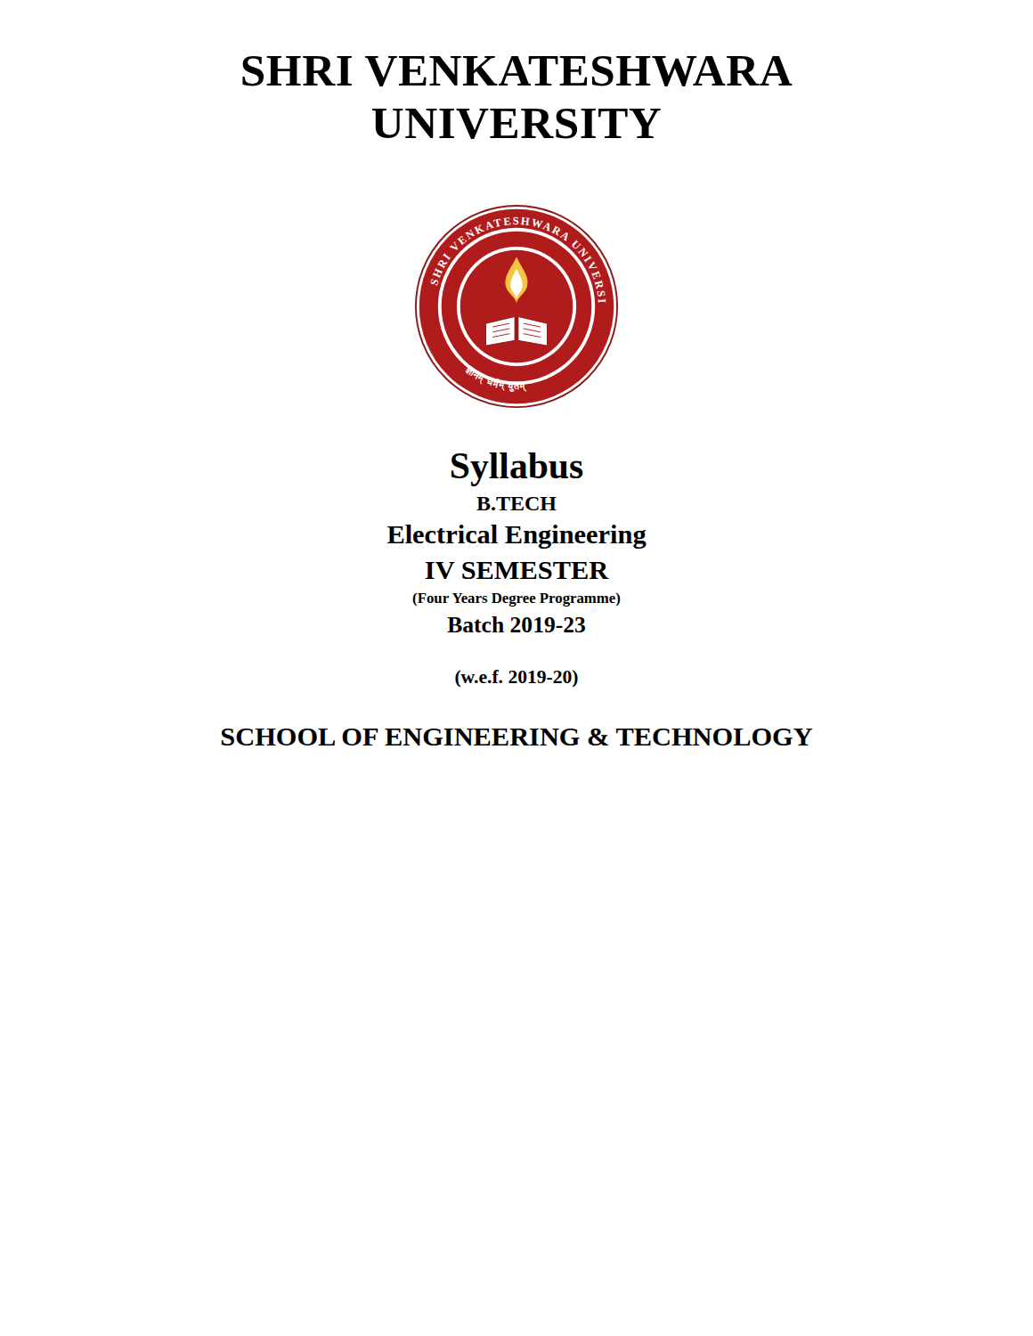SHRI VENKATESHWARA UNIVERSITY
SHRI VENKATESHWARA UNIVERSITY ज्ञानम् धर्मम् युतम्
Syllabus
B.TECH
Electrical Engineering
IV SEMESTER
(Four Years Degree Programme)
Batch 2019-23
(w.e.f. 2019-20)
SCHOOL OF ENGINEERING & TECHNOLOGY